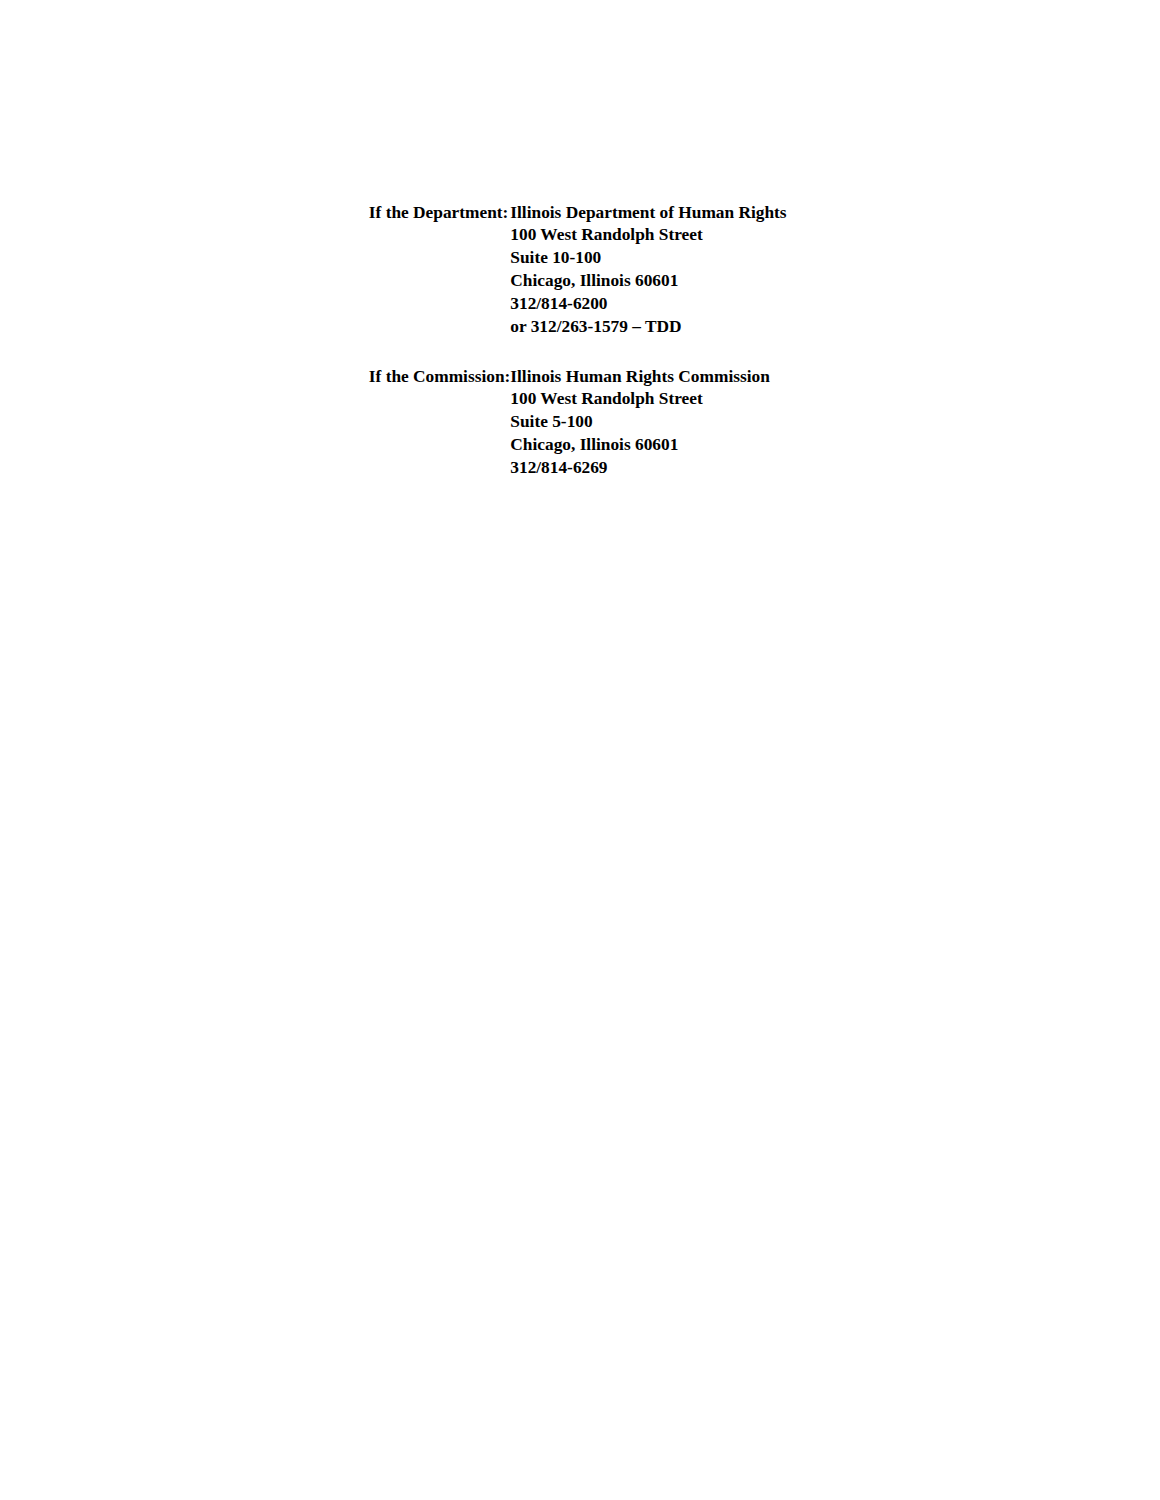| If the Department: | Illinois Department of Human Rights 100 West Randolph Street Suite 10-100 Chicago, Illinois 60601 312/814-6200 or 312/263-1579 – TDD |
| If the Commission: | Illinois Human Rights Commission 100 West Randolph Street Suite 5-100 Chicago, Illinois 60601 312/814-6269 |